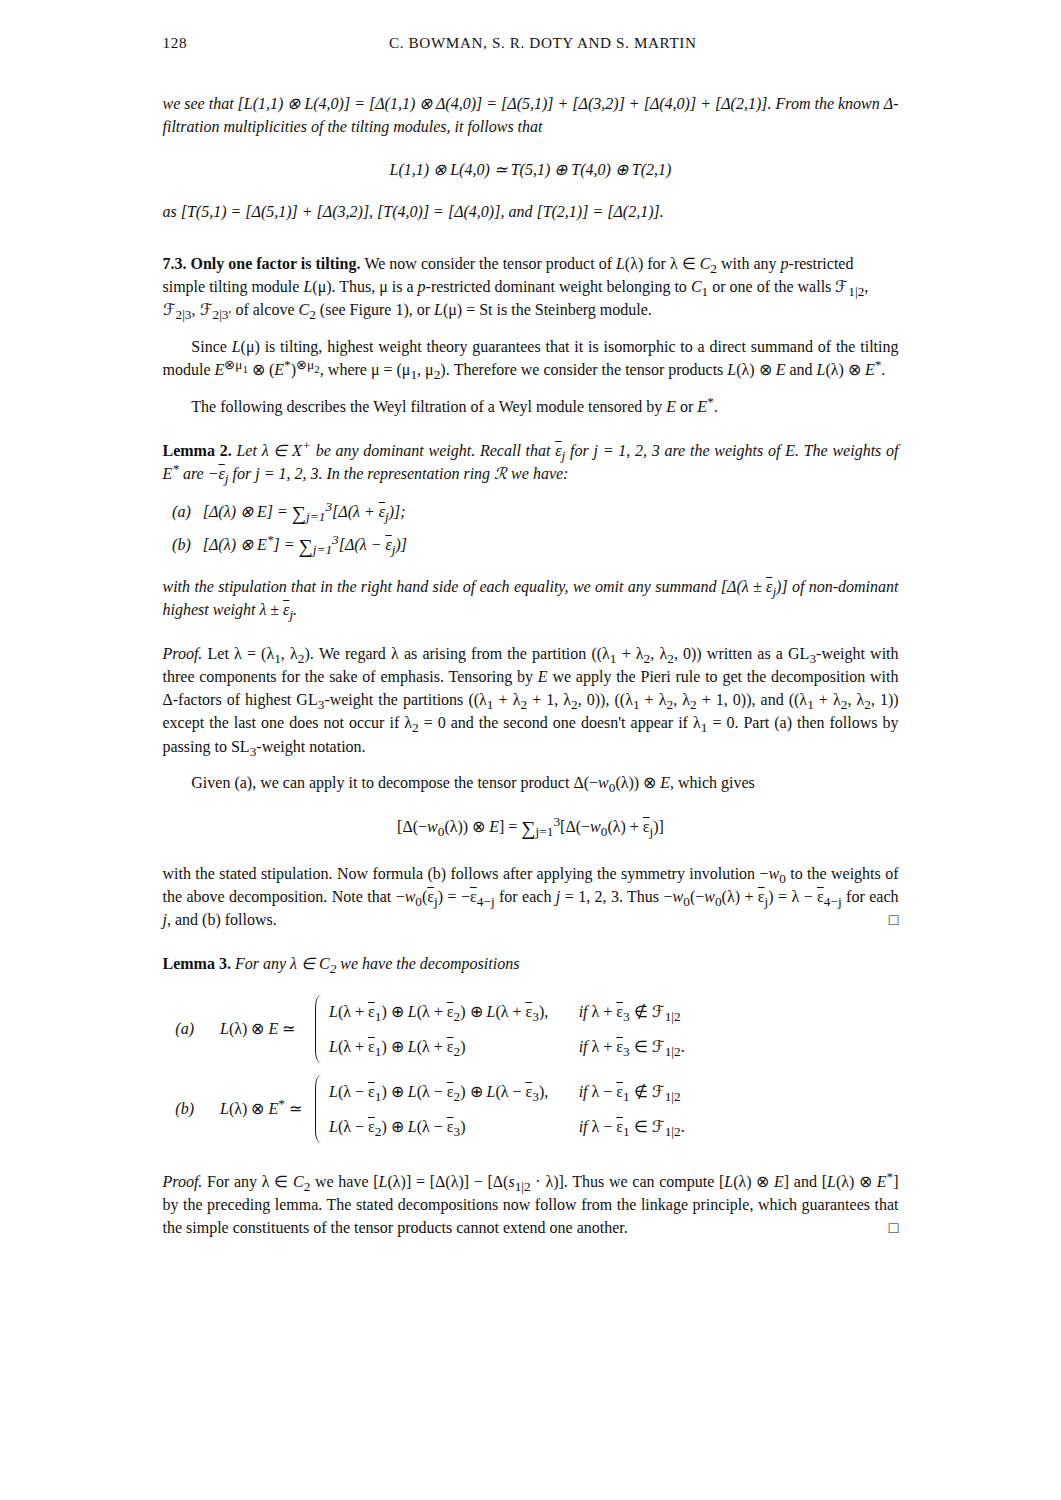128 C. BOWMAN, S. R. DOTY AND S. MARTIN
we see that [L(1,1) ⊗ L(4,0)] = [Δ(1,1) ⊗ Δ(4,0)] = [Δ(5,1)] + [Δ(3,2)] + [Δ(4,0)] + [Δ(2,1)]. From the known Δ-filtration multiplicities of the tilting modules, it follows that
L(1,1) ⊗ L(4,0) ≃ T(5,1) ⊕ T(4,0) ⊕ T(2,1)
as [T(5,1) = [Δ(5,1)] + [Δ(3,2)], [T(4,0)] = [Δ(4,0)], and [T(2,1)] = [Δ(2,1)].
7.3. Only one factor is tilting. We now consider the tensor product of L(λ) for λ ∈ C2 with any p-restricted simple tilting module L(μ). Thus, μ is a p-restricted dominant weight belonging to C1 or one of the walls ℱ1|2, ℱ2|3, ℱ2|3′ of alcove C2 (see Figure 1), or L(μ) = St is the Steinberg module.
Since L(μ) is tilting, highest weight theory guarantees that it is isomorphic to a direct summand of the tilting module E⊗μ1 ⊗ (E*)⊗μ2, where μ = (μ1, μ2). Therefore we consider the tensor products L(λ) ⊗ E and L(λ) ⊗ E*.
The following describes the Weyl filtration of a Weyl module tensored by E or E*.
Lemma 2. Let λ ∈ X+ be any dominant weight. Recall that εj for j = 1, 2, 3 are the weights of E. The weights of E* are −εj for j = 1, 2, 3. In the representation ring ℛ we have:
(a) [Δ(λ) ⊗ E] = ∑j=13[Δ(λ + εj)];
(b) [Δ(λ) ⊗ E*] = ∑j=13[Δ(λ − εj)]
with the stipulation that in the right hand side of each equality, we omit any summand [Δ(λ ± εj)] of non-dominant highest weight λ ± εj.
Proof. Let λ = (λ1, λ2). We regard λ as arising from the partition ((λ1 + λ2, λ2, 0)) written as a GL3-weight with three components for the sake of emphasis. Tensoring by E we apply the Pieri rule to get the decomposition with Δ-factors of highest GL3-weight the partitions ((λ1 + λ2 + 1, λ2, 0)), ((λ1 + λ2, λ2 + 1, 0)), and ((λ1 + λ2, λ2, 1)) except the last one does not occur if λ2 = 0 and the second one doesn't appear if λ1 = 0. Part (a) then follows by passing to SL3-weight notation.
Given (a), we can apply it to decompose the tensor product Δ(−w0(λ)) ⊗ E, which gives
[Δ(−w0(λ)) ⊗ E] = ∑j=13[Δ(−w0(λ) + εj)]
with the stated stipulation. Now formula (b) follows after applying the symmetry involution −w0 to the weights of the above decomposition. Note that −w0(εj) = −ε4−j for each j = 1, 2, 3. Thus −w0(−w0(λ) + εj) = λ − ε4−j for each j, and (b) follows. □
Lemma 3. For any λ ∈ C2 we have the decompositions
| (a) | L (λ) ⊗ E ≃ | / L (λ + ε 1 ) ⊕ L (λ + ε 2 ) ⊕ L (λ + ε 3 ), / if λ + ε 3 ∉ ℱ 1/2 / / L (λ + ε 1 ) ⊕ L (λ + ε 2 ) / if λ + ε 3 ∈ ℱ 1/2 . / |
| (b) | L (λ) ⊗ E * ≃ | / L (λ − ε 1 ) ⊕ L (λ − ε 2 ) ⊕ L (λ − ε 3 ), / if λ − ε 1 ∉ ℱ 1/2 / / L (λ − ε 2 ) ⊕ L (λ − ε 3 ) / if λ − ε 1 ∈ ℱ 1/2 . / |
Proof. For any λ ∈ C2 we have [L(λ)] = [Δ(λ)] − [Δ(s1|2 · λ)]. Thus we can compute [L(λ) ⊗ E] and [L(λ) ⊗ E*] by the preceding lemma. The stated decompositions now follow from the linkage principle, which guarantees that the simple constituents of the tensor products cannot extend one another. □